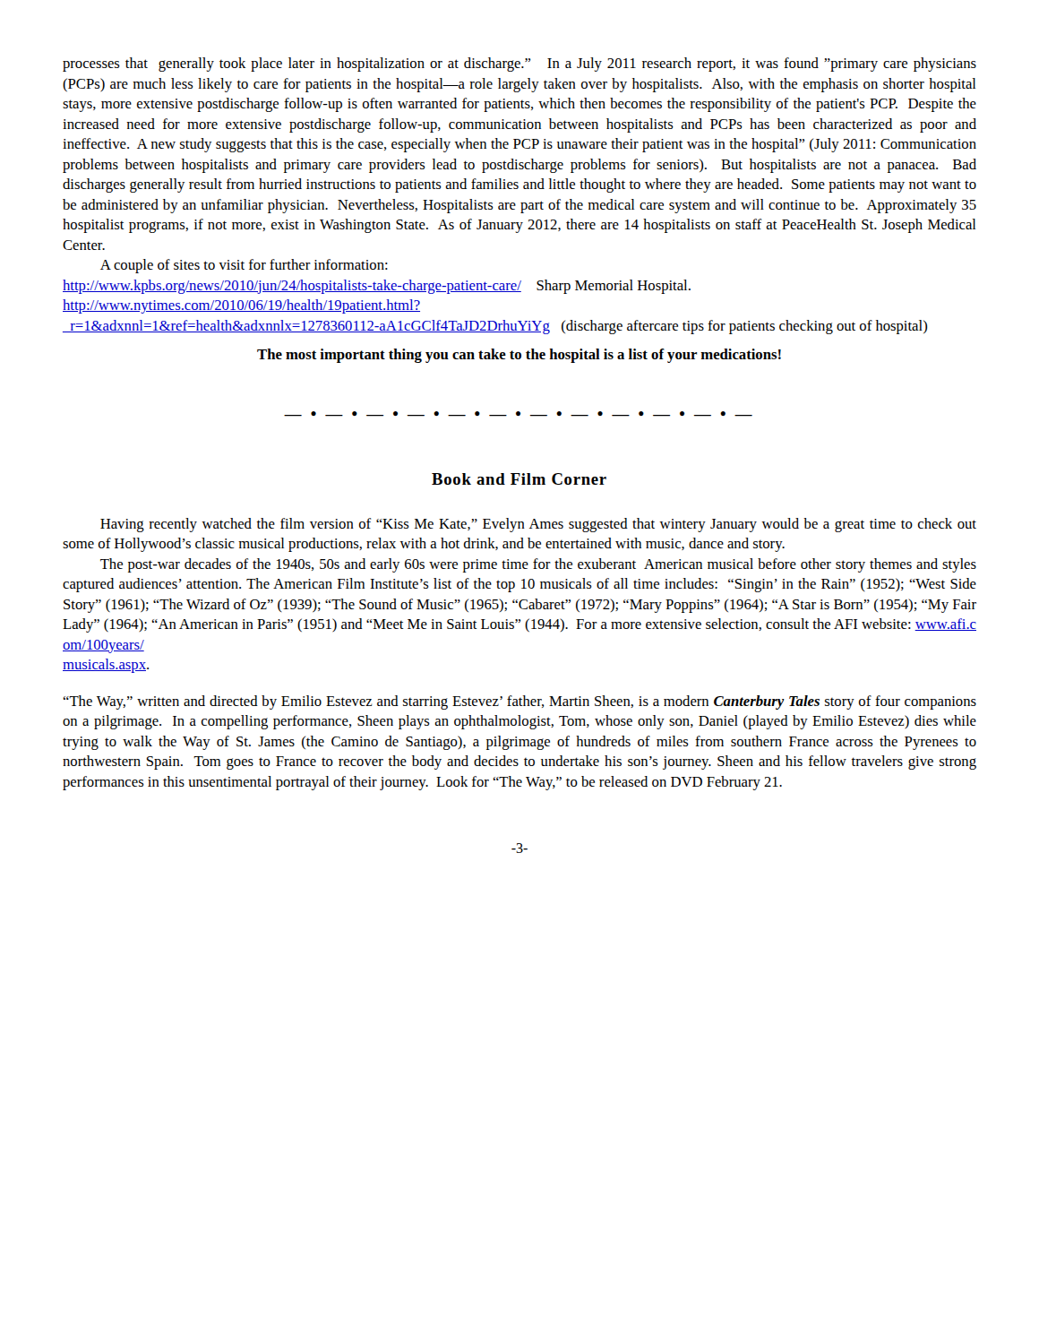processes that generally took place later in hospitalization or at discharge.” In a July 2011 research report, it was found ”primary care physicians (PCPs) are much less likely to care for patients in the hospital—a role largely taken over by hospitalists. Also, with the emphasis on shorter hospital stays, more extensive postdischarge follow-up is often warranted for patients, which then becomes the responsibility of the patient's PCP. Despite the increased need for more extensive postdischarge follow-up, communication between hospitalists and PCPs has been characterized as poor and ineffective. A new study suggests that this is the case, especially when the PCP is unaware their patient was in the hospital” (July 2011: Communication problems between hospitalists and primary care providers lead to postdischarge problems for seniors). But hospitalists are not a panacea. Bad discharges generally result from hurried instructions to patients and families and little thought to where they are headed. Some patients may not want to be administered by an unfamiliar physician. Nevertheless, Hospitalists are part of the medical care system and will continue to be. Approximately 35 hospitalist programs, if not more, exist in Washington State. As of January 2012, there are 14 hospitalists on staff at PeaceHealth St. Joseph Medical Center.
A couple of sites to visit for further information:
http://www.kpbs.org/news/2010/jun/24/hospitalists-take-charge-patient-care/ Sharp Memorial Hospital.
http://www.nytimes.com/2010/06/19/health/19patient.html?
_r=1&adxnnl=1&ref=health&adxnnlx=1278360112-aA1cGClf4TaJD2DrhuYiYg (discharge aftercare tips for patients checking out of hospital)
The most important thing you can take to the hospital is a list of your medications!
— • — • — • — • — • — • — • — • — • — • — • —
Book and Film Corner
Having recently watched the film version of “Kiss Me Kate,” Evelyn Ames suggested that wintery January would be a great time to check out some of Hollywood’s classic musical productions, relax with a hot drink, and be entertained with music, dance and story.
The post-war decades of the 1940s, 50s and early 60s were prime time for the exuberant American musical before other story themes and styles captured audiences’ attention. The American Film Institute’s list of the top 10 musicals of all time includes: “Singin’ in the Rain” (1952); “West Side Story” (1961); “The Wizard of Oz” (1939); “The Sound of Music” (1965); “Cabaret” (1972); “Mary Poppins” (1964); “A Star is Born” (1954); “My Fair Lady” (1964); “An American in Paris” (1951) and “Meet Me in Saint Louis” (1944). For a more extensive selection, consult the AFI website: www.afi.com/100years/
musicals.aspx.
“The Way,” written and directed by Emilio Estevez and starring Estevez’ father, Martin Sheen, is a modern Canterbury Tales story of four companions on a pilgrimage. In a compelling performance, Sheen plays an ophthalmologist, Tom, whose only son, Daniel (played by Emilio Estevez) dies while trying to walk the Way of St. James (the Camino de Santiago), a pilgrimage of hundreds of miles from southern France across the Pyrenees to northwestern Spain. Tom goes to France to recover the body and decides to undertake his son’s journey. Sheen and his fellow travelers give strong performances in this unsentimental portrayal of their journey. Look for “The Way,” to be released on DVD February 21.
-3-